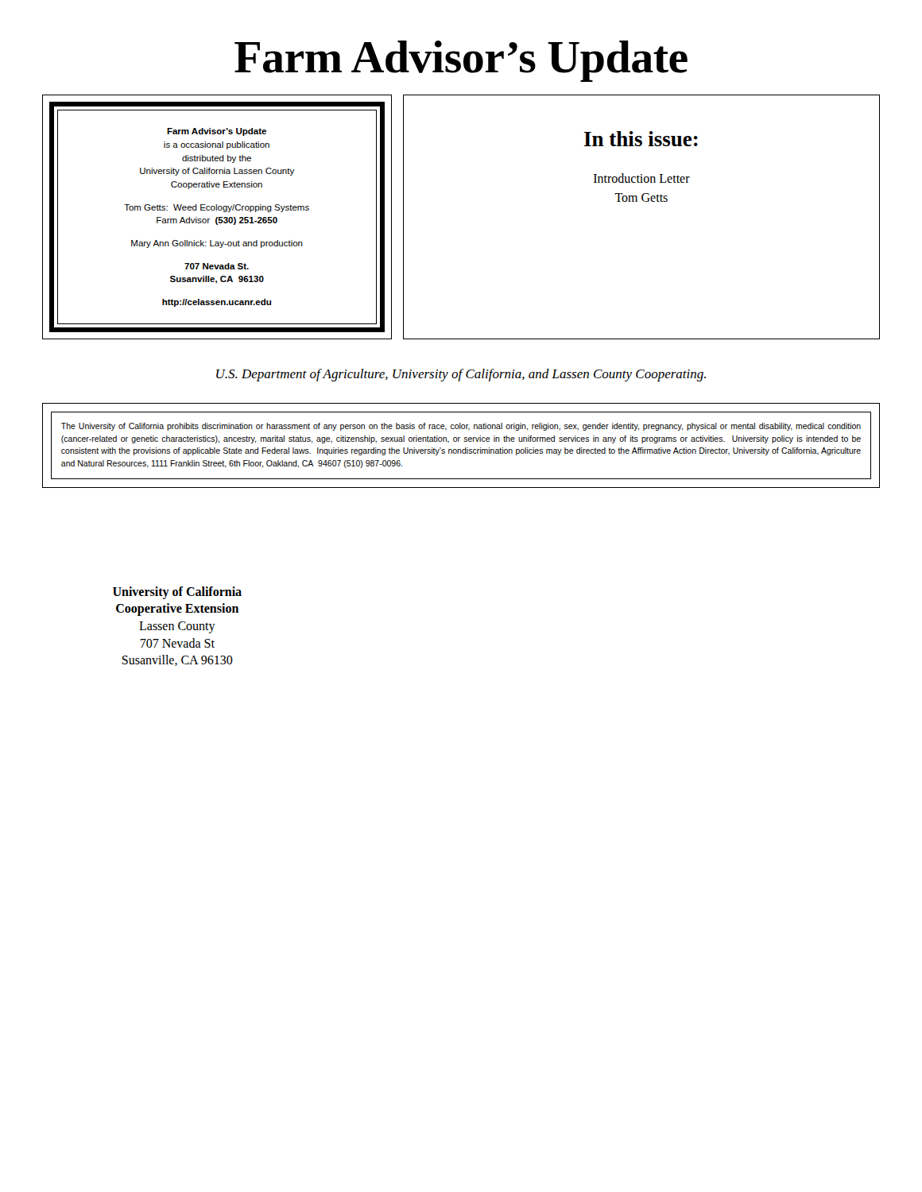Farm Advisor’s Update
Farm Advisor’s Update
is a occasional publication
distributed by the
University of California Lassen County
Cooperative Extension
Tom Getts: Weed Ecology/Cropping Systems
Farm Advisor (530) 251-2650
Mary Ann Gollnick: Lay-out and production
707 Nevada St.
Susanville, CA 96130
http://celassen.ucanr.edu
In this issue:
Introduction Letter
Tom Getts
U.S. Department of Agriculture, University of California, and Lassen County Cooperating.
The University of California prohibits discrimination or harassment of any person on the basis of race, color, national origin, religion, sex, gender identity, pregnancy, physical or mental disability, medical condition (cancer-related or genetic characteristics), ancestry, marital status, age, citizenship, sexual orientation, or service in the uniformed services in any of its programs or activities. University policy is intended to be consistent with the provisions of applicable State and Federal laws. Inquiries regarding the University’s nondiscrimination policies may be directed to the Affirmative Action Director, University of California, Agriculture and Natural Resources, 1111 Franklin Street, 6th Floor, Oakland, CA 94607 (510) 987-0096.
University of California
Cooperative Extension
Lassen County
707 Nevada St
Susanville, CA 96130